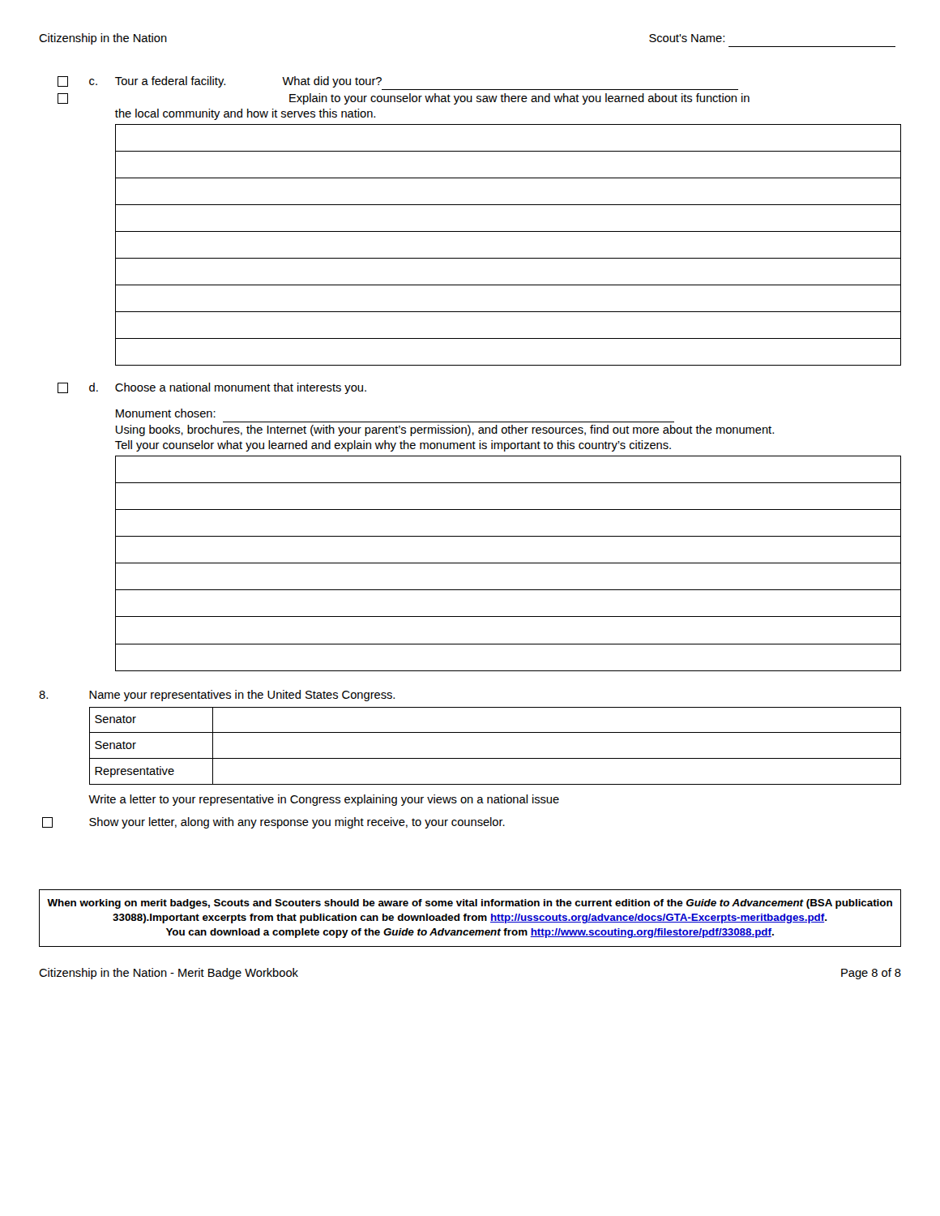Citizenship in the Nation
Scout's Name:
c.
Tour a federal facility. What did you tour?
Explain to your counselor what you saw there and what you learned about its function in
the local community and how it serves this nation.
d.
Choose a national monument that interests you.
Monument chosen:
Using books, brochures, the Internet (with your parent’s permission), and other resources, find out more about the monument.
Tell your counselor what you learned and explain why the monument is important to this country’s citizens.
8.
Name your representatives in the United States Congress.
| Senator | |
| Senator | |
| Representative | |
Write a letter to your representative in Congress explaining your views on a national issue
Show your letter, along with any response you might receive, to your counselor.
When working on merit badges, Scouts and Scouters should be aware of some vital information in the current edition of the Guide to Advancement (BSA publication 33088).Important excerpts from that publication can be downloaded from http://usscouts.org/advance/docs/GTA-Excerpts-meritbadges.pdf.
You can download a complete copy of the Guide to Advancement from http://www.scouting.org/filestore/pdf/33088.pdf.
Citizenship in the Nation - Merit Badge Workbook
Page 8 of 8